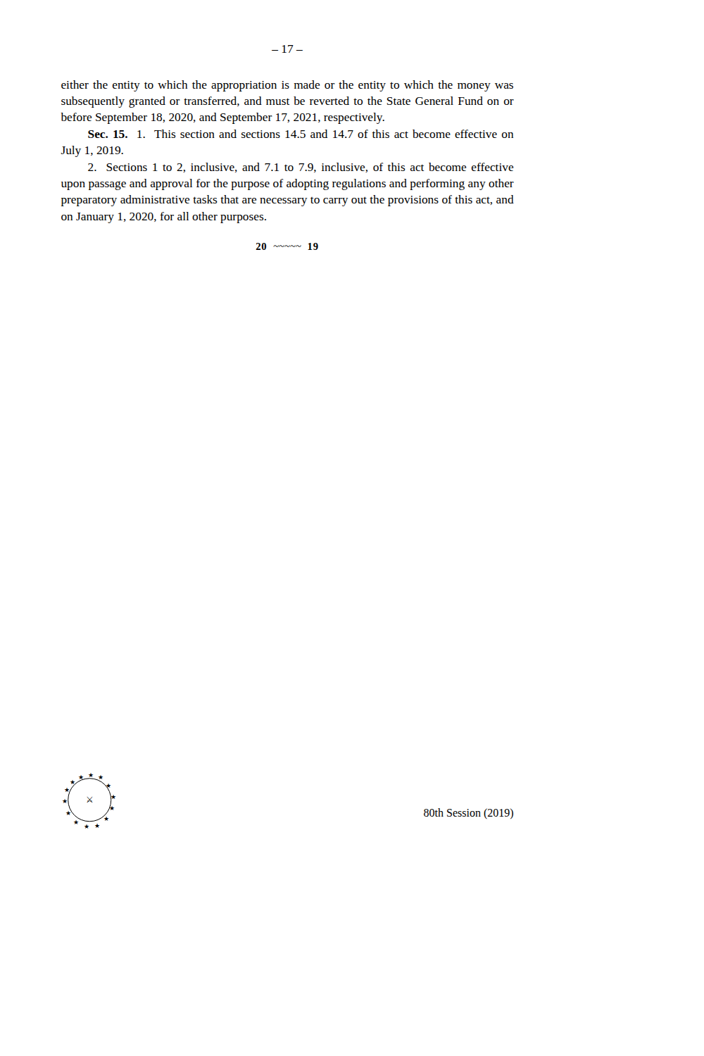– 17 –
either the entity to which the appropriation is made or the entity to which the money was subsequently granted or transferred, and must be reverted to the State General Fund on or before September 18, 2020, and September 17, 2021, respectively.
Sec. 15. 1. This section and sections 14.5 and 14.7 of this act become effective on July 1, 2019.
2. Sections 1 to 2, inclusive, and 7.1 to 7.9, inclusive, of this act become effective upon passage and approval for the purpose of adopting regulations and performing any other preparatory administrative tasks that are necessary to carry out the provisions of this act, and on January 1, 2020, for all other purposes.
20 ~~~~~ 19
★ ★ ★ ★ ★ ★ ★ ★ ★ ★ ★ ★ ★ ★
⚔
80th Session (2019)